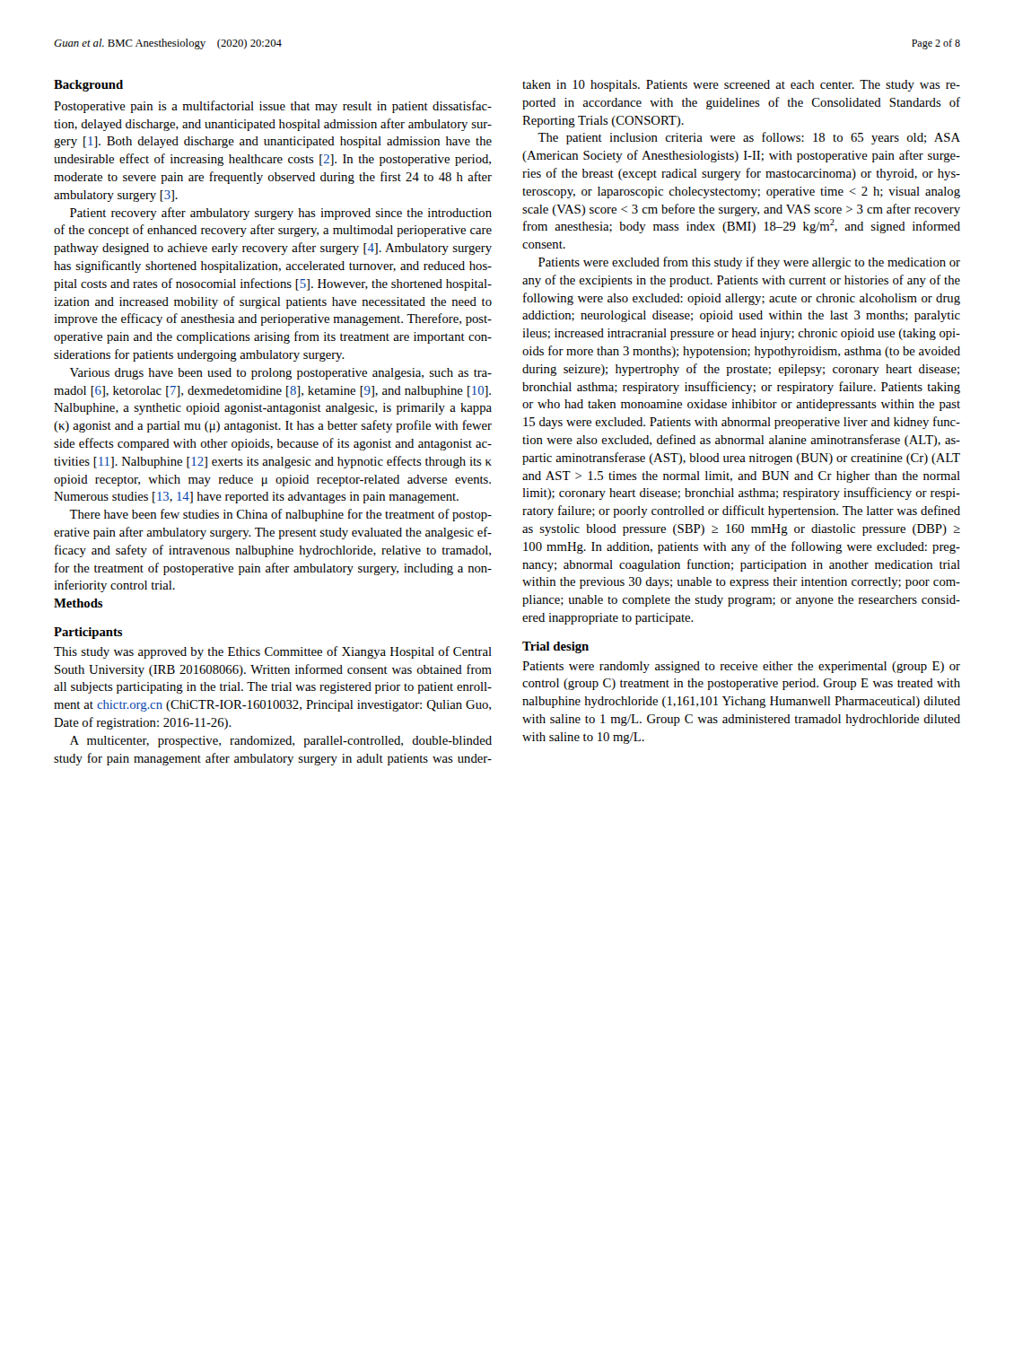Guan et al. BMC Anesthesiology (2020) 20:204
Page 2 of 8
Background
Postoperative pain is a multifactorial issue that may result in patient dissatisfaction, delayed discharge, and unanticipated hospital admission after ambulatory surgery [1]. Both delayed discharge and unanticipated hospital admission have the undesirable effect of increasing healthcare costs [2]. In the postoperative period, moderate to severe pain are frequently observed during the first 24 to 48 h after ambulatory surgery [3].
Patient recovery after ambulatory surgery has improved since the introduction of the concept of enhanced recovery after surgery, a multimodal perioperative care pathway designed to achieve early recovery after surgery [4]. Ambulatory surgery has significantly shortened hospitalization, accelerated turnover, and reduced hospital costs and rates of nosocomial infections [5]. However, the shortened hospitalization and increased mobility of surgical patients have necessitated the need to improve the efficacy of anesthesia and perioperative management. Therefore, postoperative pain and the complications arising from its treatment are important considerations for patients undergoing ambulatory surgery.
Various drugs have been used to prolong postoperative analgesia, such as tramadol [6], ketorolac [7], dexmedetomidine [8], ketamine [9], and nalbuphine [10]. Nalbuphine, a synthetic opioid agonist-antagonist analgesic, is primarily a kappa (κ) agonist and a partial mu (μ) antagonist. It has a better safety profile with fewer side effects compared with other opioids, because of its agonist and antagonist activities [11]. Nalbuphine [12] exerts its analgesic and hypnotic effects through its κ opioid receptor, which may reduce μ opioid receptor-related adverse events. Numerous studies [13, 14] have reported its advantages in pain management.
There have been few studies in China of nalbuphine for the treatment of postoperative pain after ambulatory surgery. The present study evaluated the analgesic efficacy and safety of intravenous nalbuphine hydrochloride, relative to tramadol, for the treatment of postoperative pain after ambulatory surgery, including a non-inferiority control trial.
Methods
Participants
This study was approved by the Ethics Committee of Xiangya Hospital of Central South University (IRB 201608066). Written informed consent was obtained from all subjects participating in the trial. The trial was registered prior to patient enrollment at chictr.org.cn (ChiCTR-IOR-16010032, Principal investigator: Qulian Guo, Date of registration: 2016-11-26).
A multicenter, prospective, randomized, parallel-controlled, double-blinded study for pain management after ambulatory surgery in adult patients was undertaken in 10 hospitals. Patients were screened at each center. The study was reported in accordance with the guidelines of the Consolidated Standards of Reporting Trials (CONSORT).
The patient inclusion criteria were as follows: 18 to 65 years old; ASA (American Society of Anesthesiologists) I-II; with postoperative pain after surgeries of the breast (except radical surgery for mastocarcinoma) or thyroid, or hysteroscopy, or laparoscopic cholecystectomy; operative time < 2 h; visual analog scale (VAS) score < 3 cm before the surgery, and VAS score > 3 cm after recovery from anesthesia; body mass index (BMI) 18–29 kg/m2, and signed informed consent.
Patients were excluded from this study if they were allergic to the medication or any of the excipients in the product. Patients with current or histories of any of the following were also excluded: opioid allergy; acute or chronic alcoholism or drug addiction; neurological disease; opioid used within the last 3 months; paralytic ileus; increased intracranial pressure or head injury; chronic opioid use (taking opioids for more than 3 months); hypotension; hypothyroidism, asthma (to be avoided during seizure); hypertrophy of the prostate; epilepsy; coronary heart disease; bronchial asthma; respiratory insufficiency; or respiratory failure. Patients taking or who had taken monoamine oxidase inhibitor or antidepressants within the past 15 days were excluded. Patients with abnormal preoperative liver and kidney function were also excluded, defined as abnormal alanine aminotransferase (ALT), aspartic aminotransferase (AST), blood urea nitrogen (BUN) or creatinine (Cr) (ALT and AST > 1.5 times the normal limit, and BUN and Cr higher than the normal limit); coronary heart disease; bronchial asthma; respiratory insufficiency or respiratory failure; or poorly controlled or difficult hypertension. The latter was defined as systolic blood pressure (SBP) ≥ 160 mmHg or diastolic pressure (DBP) ≥ 100 mmHg. In addition, patients with any of the following were excluded: pregnancy; abnormal coagulation function; participation in another medication trial within the previous 30 days; unable to express their intention correctly; poor compliance; unable to complete the study program; or anyone the researchers considered inappropriate to participate.
Trial design
Patients were randomly assigned to receive either the experimental (group E) or control (group C) treatment in the postoperative period. Group E was treated with nalbuphine hydrochloride (1,161,101 Yichang Humanwell Pharmaceutical) diluted with saline to 1 mg/L. Group C was administered tramadol hydrochloride diluted with saline to 10 mg/L.